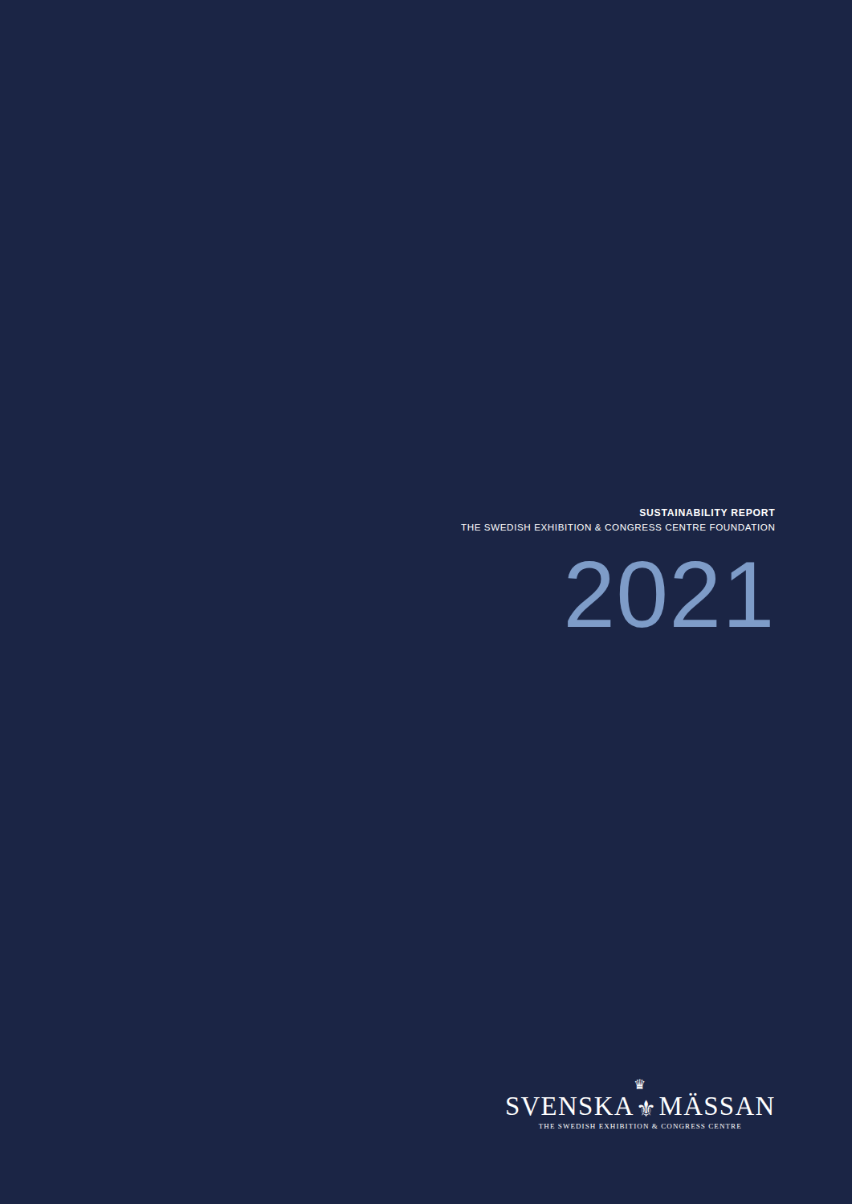Sustainability Report
The Swedish Exhibition & Congress Centre Foundation
2021
♛ SVENSKA⚜MÄSSAN The Swedish Exhibition & Congress Centre